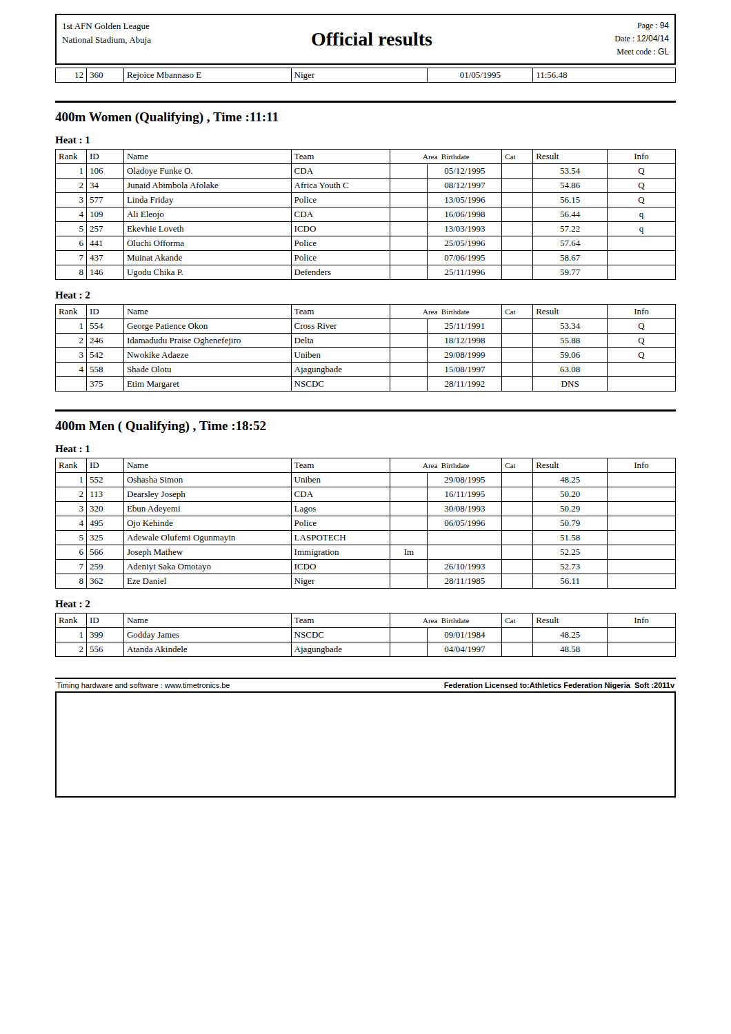1st AFN Golden League
National Stadium, Abuja
Official results
Page : 94
Date : 12/04/14
Meet code : GL
| 12 | 360 | Rejoice Mbannaso E | Niger | 01/05/1995 | 11:56.48 |
400m Women (Qualifying) , Time :11:11
Heat : 1
| Rank | ID | Name | Team | Area Birthdate | Cat | Result | Info |
| 1 | 106 | Oladoye Funke O. | CDA | | 05/12/1995 | | 53.54 | Q |
| 2 | 34 | Junaid Abimbola Afolake | Africa Youth C | | 08/12/1997 | | 54.86 | Q |
| 3 | 577 | Linda Friday | Police | | 13/05/1996 | | 56.15 | Q |
| 4 | 109 | Ali Eleojo | CDA | | 16/06/1998 | | 56.44 | q |
| 5 | 257 | Ekevhie Loveth | ICDO | | 13/03/1993 | | 57.22 | q |
| 6 | 441 | Oluchi Offorma | Police | | 25/05/1996 | | 57.64 | |
| 7 | 437 | Muinat Akande | Police | | 07/06/1995 | | 58.67 | |
| 8 | 146 | Ugodu Chika P. | Defenders | | 25/11/1996 | | 59.77 | |
Heat : 2
| Rank | ID | Name | Team | Area Birthdate | Cat | Result | Info |
| 1 | 554 | George Patience Okon | Cross River | | 25/11/1991 | | 53.34 | Q |
| 2 | 246 | Idamadudu Praise Oghenefejiro | Delta | | 18/12/1998 | | 55.88 | Q |
| 3 | 542 | Nwokike Adaeze | Uniben | | 29/08/1999 | | 59.06 | Q |
| 4 | 558 | Shade Olotu | Ajagungbade | | 15/08/1997 | | 63.08 | |
| | 375 | Etim Margaret | NSCDC | | 28/11/1992 | | DNS | |
400m Men ( Qualifying) , Time :18:52
Heat : 1
| Rank | ID | Name | Team | Area Birthdate | Cat | Result | Info |
| 1 | 552 | Oshasha Simon | Uniben | | 29/08/1995 | | 48.25 | |
| 2 | 113 | Dearsley Joseph | CDA | | 16/11/1995 | | 50.20 | |
| 3 | 320 | Ebun Adeyemi | Lagos | | 30/08/1993 | | 50.29 | |
| 4 | 495 | Ojo Kehinde | Police | | 06/05/1996 | | 50.79 | |
| 5 | 325 | Adewale Olufemi Ogunmayin | LASPOTECH | | | | 51.58 | |
| 6 | 566 | Joseph Mathew | Immigration | Im | | | 52.25 | |
| 7 | 259 | Adeniyi Saka Omotayo | ICDO | | 26/10/1993 | | 52.73 | |
| 8 | 362 | Eze Daniel | Niger | | 28/11/1985 | | 56.11 | |
Heat : 2
| Rank | ID | Name | Team | Area Birthdate | Cat | Result | Info |
| 1 | 399 | Godday James | NSCDC | | 09/01/1984 | | 48.25 | |
| 2 | 556 | Atanda Akindele | Ajagungbade | | 04/04/1997 | | 48.58 | |
Timing hardware and software : www.timetronics.be Federation Licensed to:Athletics Federation Nigeria Soft :2011v